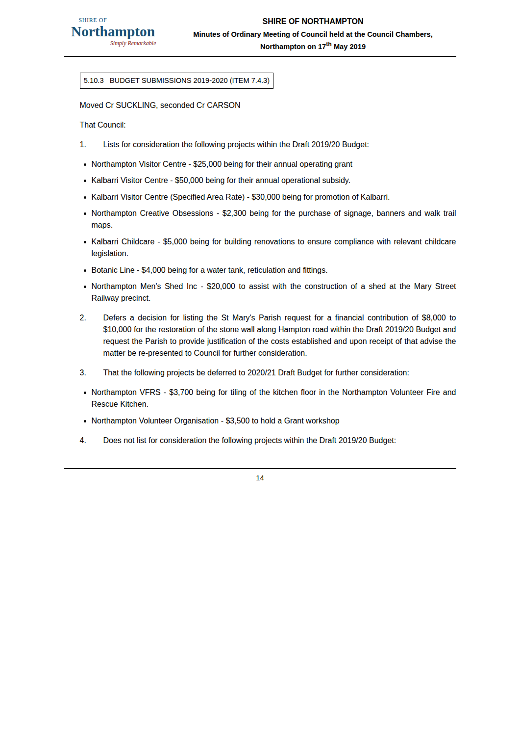SHIRE OF Northampton Simply Remarkable
SHIRE OF NORTHAMPTON
Minutes of Ordinary Meeting of Council held at the Council Chambers, Northampton on 17th May 2019
5.10.3 BUDGET SUBMISSIONS 2019-2020 (ITEM 7.4.3)
Moved Cr SUCKLING, seconded Cr CARSON
That Council:
1. Lists for consideration the following projects within the Draft 2019/20 Budget:
Northampton Visitor Centre - $25,000 being for their annual operating grant
Kalbarri Visitor Centre - $50,000 being for their annual operational subsidy.
Kalbarri Visitor Centre (Specified Area Rate) - $30,000 being for promotion of Kalbarri.
Northampton Creative Obsessions - $2,300 being for the purchase of signage, banners and walk trail maps.
Kalbarri Childcare - $5,000 being for building renovations to ensure compliance with relevant childcare legislation.
Botanic Line - $4,000 being for a water tank, reticulation and fittings.
Northampton Men's Shed Inc - $20,000 to assist with the construction of a shed at the Mary Street Railway precinct.
2. Defers a decision for listing the St Mary's Parish request for a financial contribution of $8,000 to $10,000 for the restoration of the stone wall along Hampton road within the Draft 2019/20 Budget and request the Parish to provide justification of the costs established and upon receipt of that advise the matter be re-presented to Council for further consideration.
3. That the following projects be deferred to 2020/21 Draft Budget for further consideration:
Northampton VFRS - $3,700 being for tiling of the kitchen floor in the Northampton Volunteer Fire and Rescue Kitchen.
Northampton Volunteer Organisation - $3,500 to hold a Grant workshop
4. Does not list for consideration the following projects within the Draft 2019/20 Budget:
14